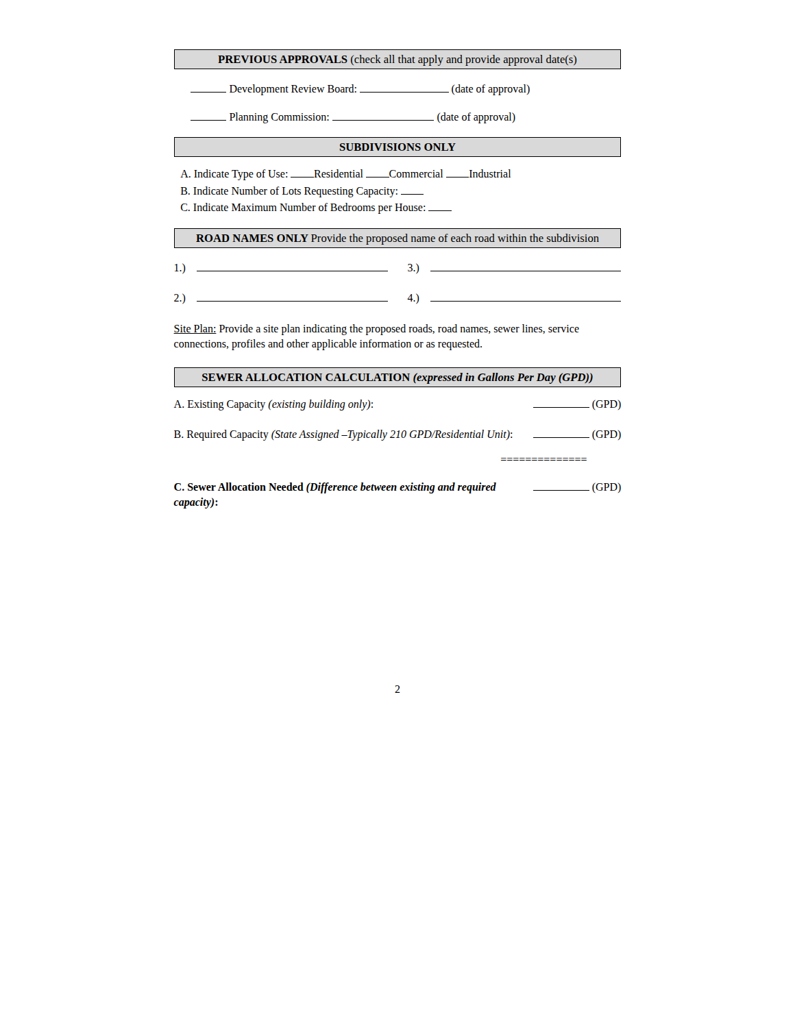PREVIOUS APPROVALS (check all that apply and provide approval date(s)
Development Review Board: (date of approval)
Planning Commission: (date of approval)
SUBDIVISIONS ONLY
A. Indicate Type of Use: Residential Commercial Industrial
B. Indicate Number of Lots Requesting Capacity:
C. Indicate Maximum Number of Bedrooms per House:
ROAD NAMES ONLY Provide the proposed name of each road within the subdivision
1.) 3.)
2.) 4.)
Site Plan: Provide a site plan indicating the proposed roads, road names, sewer lines, service connections, profiles and other applicable information or as requested.
SEWER ALLOCATION CALCULATION (expressed in Gallons Per Day (GPD))
A. Existing Capacity (existing building only): (GPD)
B. Required Capacity (State Assigned –Typically 210 GPD/Residential Unit): (GPD)
==============
C. Sewer Allocation Needed (Difference between existing and required capacity): (GPD)
2